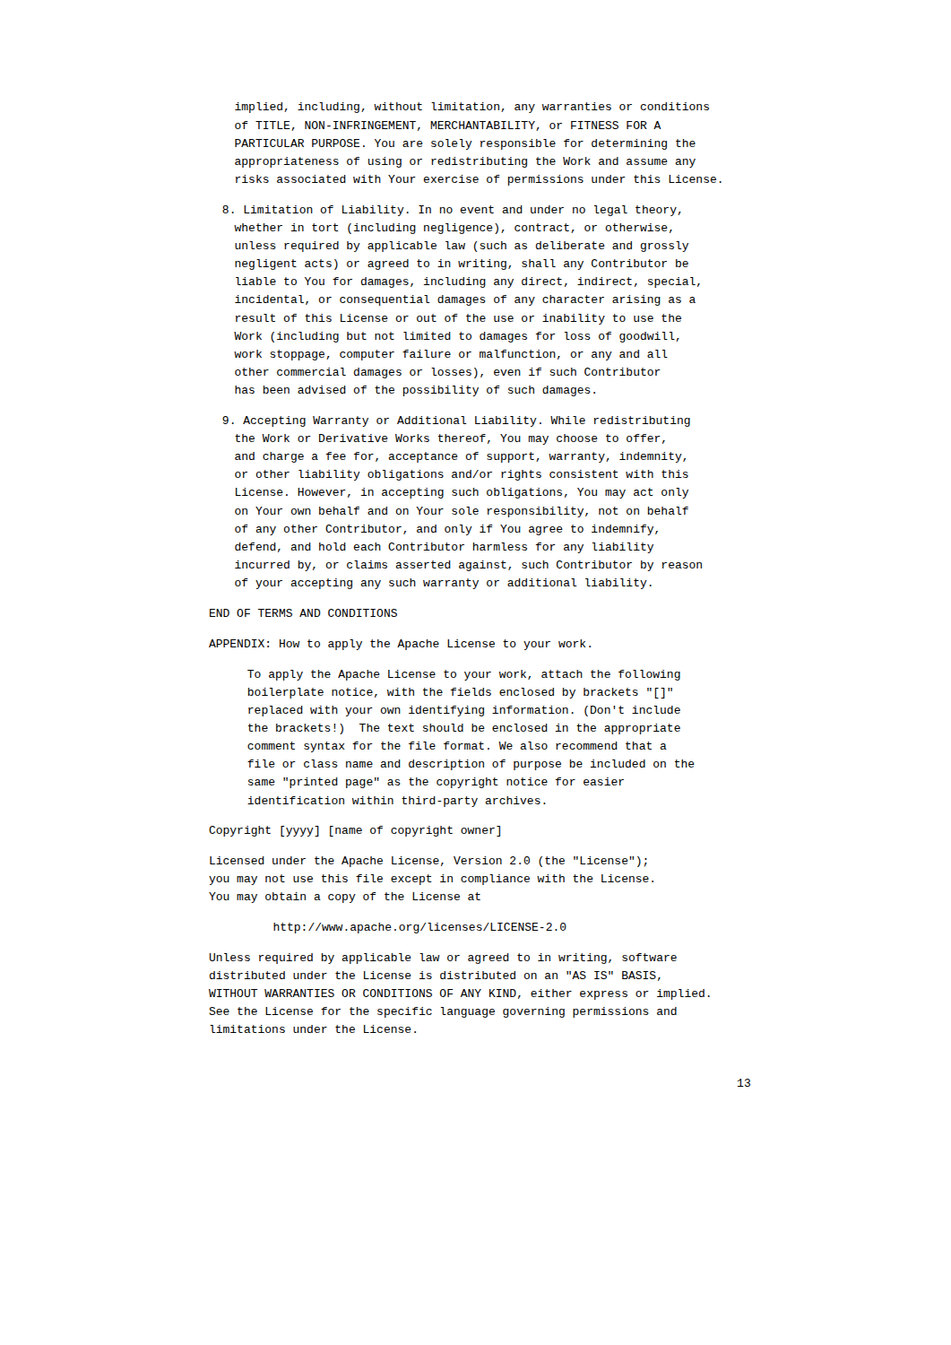implied, including, without limitation, any warranties or conditions of TITLE, NON-INFRINGEMENT, MERCHANTABILITY, or FITNESS FOR A PARTICULAR PURPOSE. You are solely responsible for determining the appropriateness of using or redistributing the Work and assume any risks associated with Your exercise of permissions under this License.
8. Limitation of Liability. In no event and under no legal theory, whether in tort (including negligence), contract, or otherwise, unless required by applicable law (such as deliberate and grossly negligent acts) or agreed to in writing, shall any Contributor be liable to You for damages, including any direct, indirect, special, incidental, or consequential damages of any character arising as a result of this License or out of the use or inability to use the Work (including but not limited to damages for loss of goodwill, work stoppage, computer failure or malfunction, or any and all other commercial damages or losses), even if such Contributor has been advised of the possibility of such damages.
9. Accepting Warranty or Additional Liability. While redistributing the Work or Derivative Works thereof, You may choose to offer, and charge a fee for, acceptance of support, warranty, indemnity, or other liability obligations and/or rights consistent with this License. However, in accepting such obligations, You may act only on Your own behalf and on Your sole responsibility, not on behalf of any other Contributor, and only if You agree to indemnify, defend, and hold each Contributor harmless for any liability incurred by, or claims asserted against, such Contributor by reason of your accepting any such warranty or additional liability.
END OF TERMS AND CONDITIONS
APPENDIX: How to apply the Apache License to your work.
To apply the Apache License to your work, attach the following boilerplate notice, with the fields enclosed by brackets "[]" replaced with your own identifying information. (Don't include the brackets!) The text should be enclosed in the appropriate comment syntax for the file format. We also recommend that a file or class name and description of purpose be included on the same "printed page" as the copyright notice for easier identification within third-party archives.
Copyright [yyyy] [name of copyright owner]
Licensed under the Apache License, Version 2.0 (the "License"); you may not use this file except in compliance with the License. You may obtain a copy of the License at
http://www.apache.org/licenses/LICENSE-2.0
Unless required by applicable law or agreed to in writing, software distributed under the License is distributed on an "AS IS" BASIS, WITHOUT WARRANTIES OR CONDITIONS OF ANY KIND, either express or implied. See the License for the specific language governing permissions and limitations under the License.
13